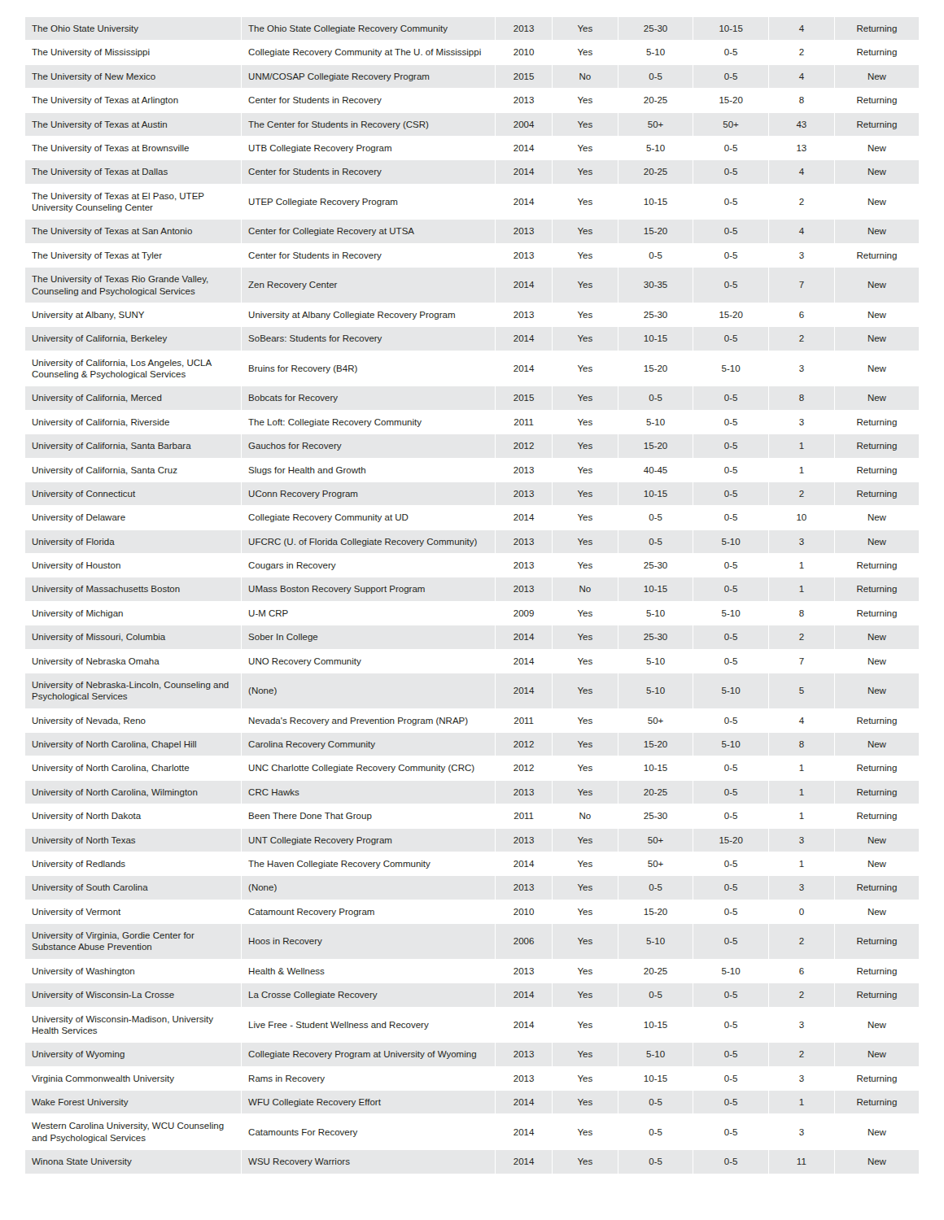| The Ohio State University | The Ohio State Collegiate Recovery Community | 2013 | Yes | 25-30 | 10-15 | 4 | Returning |
| The University of Mississippi | Collegiate Recovery Community at The U. of Mississippi | 2010 | Yes | 5-10 | 0-5 | 2 | Returning |
| The University of New Mexico | UNM/COSAP Collegiate Recovery Program | 2015 | No | 0-5 | 0-5 | 4 | New |
| The University of Texas at Arlington | Center for Students in Recovery | 2013 | Yes | 20-25 | 15-20 | 8 | Returning |
| The University of Texas at Austin | The Center for Students in Recovery (CSR) | 2004 | Yes | 50+ | 50+ | 43 | Returning |
| The University of Texas at Brownsville | UTB Collegiate Recovery Program | 2014 | Yes | 5-10 | 0-5 | 13 | New |
| The University of Texas at Dallas | Center for Students in Recovery | 2014 | Yes | 20-25 | 0-5 | 4 | New |
| The University of Texas at El Paso, UTEP University Counseling Center | UTEP Collegiate Recovery Program | 2014 | Yes | 10-15 | 0-5 | 2 | New |
| The University of Texas at San Antonio | Center for Collegiate Recovery at UTSA | 2013 | Yes | 15-20 | 0-5 | 4 | New |
| The University of Texas at Tyler | Center for Students in Recovery | 2013 | Yes | 0-5 | 0-5 | 3 | Returning |
| The University of Texas Rio Grande Valley, Counseling and Psychological Services | Zen Recovery Center | 2014 | Yes | 30-35 | 0-5 | 7 | New |
| University at Albany, SUNY | University at Albany Collegiate Recovery Program | 2013 | Yes | 25-30 | 15-20 | 6 | New |
| University of California, Berkeley | SoBears: Students for Recovery | 2014 | Yes | 10-15 | 0-5 | 2 | New |
| University of California, Los Angeles, UCLA Counseling & Psychological Services | Bruins for Recovery (B4R) | 2014 | Yes | 15-20 | 5-10 | 3 | New |
| University of California, Merced | Bobcats for Recovery | 2015 | Yes | 0-5 | 0-5 | 8 | New |
| University of California, Riverside | The Loft: Collegiate Recovery Community | 2011 | Yes | 5-10 | 0-5 | 3 | Returning |
| University of California, Santa Barbara | Gauchos for Recovery | 2012 | Yes | 15-20 | 0-5 | 1 | Returning |
| University of California, Santa Cruz | Slugs for Health and Growth | 2013 | Yes | 40-45 | 0-5 | 1 | Returning |
| University of Connecticut | UConn Recovery Program | 2013 | Yes | 10-15 | 0-5 | 2 | Returning |
| University of Delaware | Collegiate Recovery Community at UD | 2014 | Yes | 0-5 | 0-5 | 10 | New |
| University of Florida | UFCRC (U. of Florida Collegiate Recovery Community) | 2013 | Yes | 0-5 | 5-10 | 3 | New |
| University of Houston | Cougars in Recovery | 2013 | Yes | 25-30 | 0-5 | 1 | Returning |
| University of Massachusetts Boston | UMass Boston Recovery Support Program | 2013 | No | 10-15 | 0-5 | 1 | Returning |
| University of Michigan | U-M CRP | 2009 | Yes | 5-10 | 5-10 | 8 | Returning |
| University of Missouri, Columbia | Sober In College | 2014 | Yes | 25-30 | 0-5 | 2 | New |
| University of Nebraska Omaha | UNO Recovery Community | 2014 | Yes | 5-10 | 0-5 | 7 | New |
| University of Nebraska-Lincoln, Counseling and Psychological Services | (None) | 2014 | Yes | 5-10 | 5-10 | 5 | New |
| University of Nevada, Reno | Nevada's Recovery and Prevention Program (NRAP) | 2011 | Yes | 50+ | 0-5 | 4 | Returning |
| University of North Carolina, Chapel Hill | Carolina Recovery Community | 2012 | Yes | 15-20 | 5-10 | 8 | New |
| University of North Carolina, Charlotte | UNC Charlotte Collegiate Recovery Community (CRC) | 2012 | Yes | 10-15 | 0-5 | 1 | Returning |
| University of North Carolina, Wilmington | CRC Hawks | 2013 | Yes | 20-25 | 0-5 | 1 | Returning |
| University of North Dakota | Been There Done That Group | 2011 | No | 25-30 | 0-5 | 1 | Returning |
| University of North Texas | UNT Collegiate Recovery Program | 2013 | Yes | 50+ | 15-20 | 3 | New |
| University of Redlands | The Haven Collegiate Recovery Community | 2014 | Yes | 50+ | 0-5 | 1 | New |
| University of South Carolina | (None) | 2013 | Yes | 0-5 | 0-5 | 3 | Returning |
| University of Vermont | Catamount Recovery Program | 2010 | Yes | 15-20 | 0-5 | 0 | New |
| University of Virginia, Gordie Center for Substance Abuse Prevention | Hoos in Recovery | 2006 | Yes | 5-10 | 0-5 | 2 | Returning |
| University of Washington | Health & Wellness | 2013 | Yes | 20-25 | 5-10 | 6 | Returning |
| University of Wisconsin-La Crosse | La Crosse Collegiate Recovery | 2014 | Yes | 0-5 | 0-5 | 2 | Returning |
| University of Wisconsin-Madison, University Health Services | Live Free - Student Wellness and Recovery | 2014 | Yes | 10-15 | 0-5 | 3 | New |
| University of Wyoming | Collegiate Recovery Program at University of Wyoming | 2013 | Yes | 5-10 | 0-5 | 2 | New |
| Virginia Commonwealth University | Rams in Recovery | 2013 | Yes | 10-15 | 0-5 | 3 | Returning |
| Wake Forest University | WFU Collegiate Recovery Effort | 2014 | Yes | 0-5 | 0-5 | 1 | Returning |
| Western Carolina University, WCU Counseling and Psychological Services | Catamounts For Recovery | 2014 | Yes | 0-5 | 0-5 | 3 | New |
| Winona State University | WSU Recovery Warriors | 2014 | Yes | 0-5 | 0-5 | 11 | New |